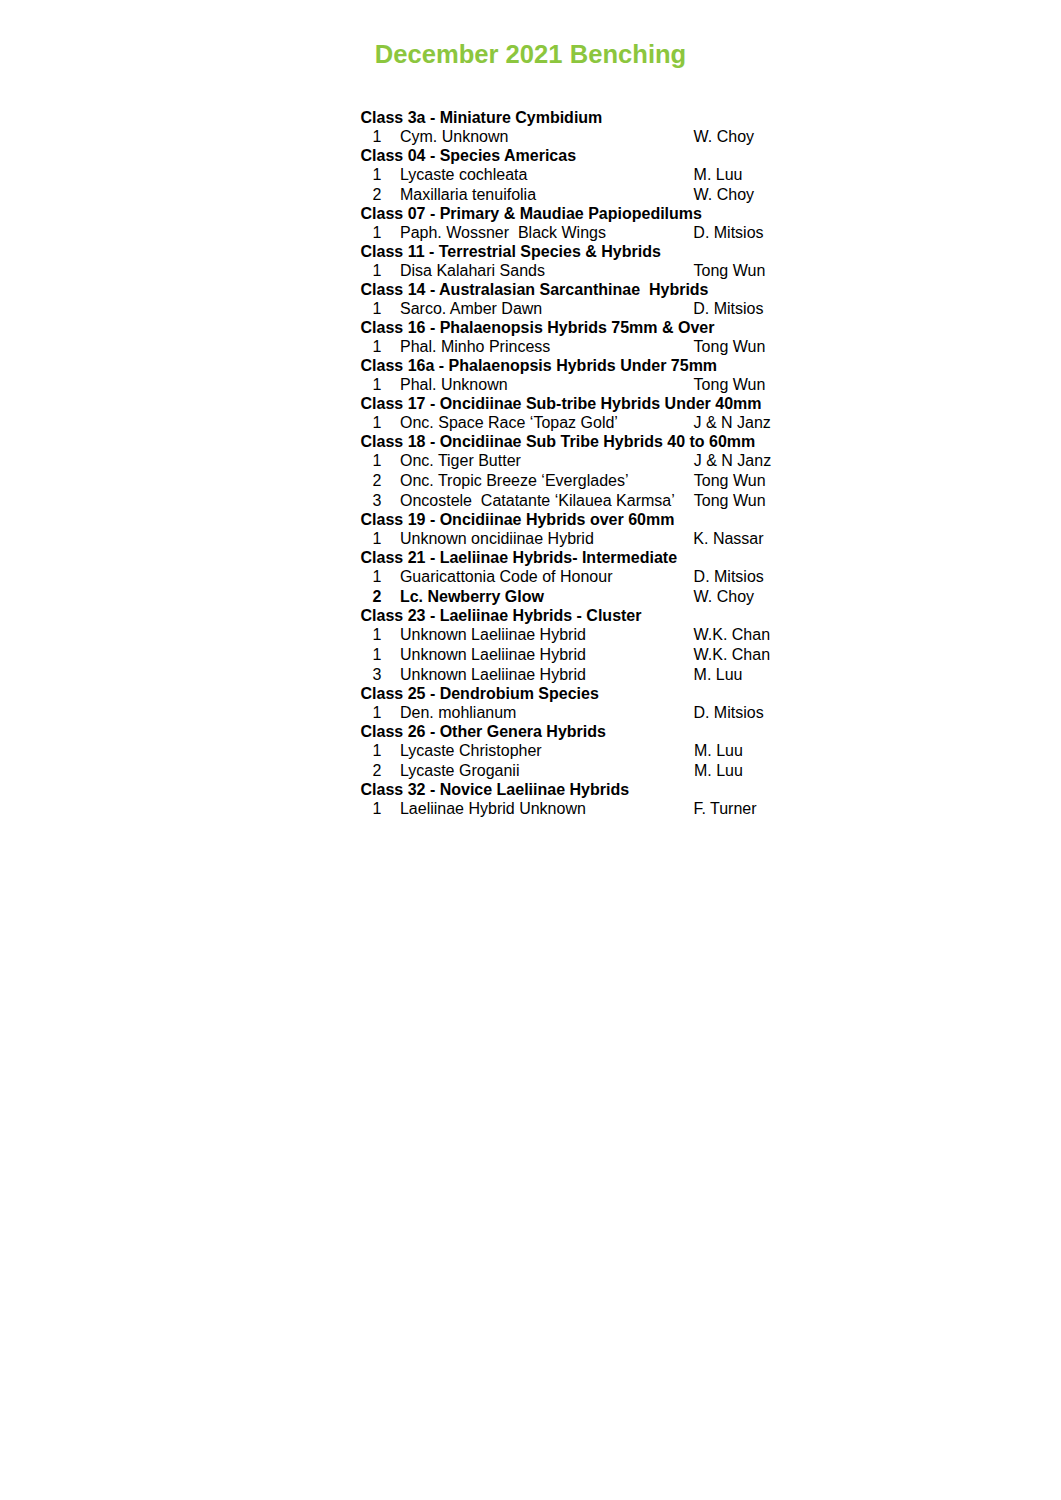December 2021 Benching
Class 3a - Miniature Cymbidium
| 1 | Cym. Unknown | W. Choy |
Class 04 - Species Americas
| 1 | Lycaste cochleata | M. Luu |
| 2 | Maxillaria tenuifolia | W. Choy |
Class 07 - Primary & Maudiae Papiopedilums
| 1 | Paph. Wossner Black Wings | D. Mitsios |
Class 11 - Terrestrial Species & Hybrids
| 1 | Disa Kalahari Sands | Tong Wun |
Class 14 - Australasian Sarcanthinae Hybrids
| 1 | Sarco. Amber Dawn | D. Mitsios |
Class 16 - Phalaenopsis Hybrids 75mm & Over
| 1 | Phal. Minho Princess | Tong Wun |
Class 16a - Phalaenopsis Hybrids Under 75mm
| 1 | Phal. Unknown | Tong Wun |
Class 17 - Oncidiinae Sub-tribe Hybrids Under 40mm
| 1 | Onc. Space Race ‘Topaz Gold’ | J & N Janz |
Class 18 - Oncidiinae Sub Tribe Hybrids 40 to 60mm
| 1 | Onc. Tiger Butter | J & N Janz |
| 2 | Onc. Tropic Breeze ‘Everglades’ | Tong Wun |
| 3 | Oncostele Catatante ‘Kilauea Karmsa’ | Tong Wun |
Class 19 - Oncidiinae Hybrids over 60mm
| 1 | Unknown oncidiinae Hybrid | K. Nassar |
Class 21 - Laeliinae Hybrids- Intermediate
| 1 | Guaricattonia Code of Honour | D. Mitsios |
| 2 | Lc. Newberry Glow | W. Choy |
Class 23 - Laeliinae Hybrids - Cluster
| 1 | Unknown Laeliinae Hybrid | W.K. Chan |
| 1 | Unknown Laeliinae Hybrid | W.K. Chan |
| 3 | Unknown Laeliinae Hybrid | M. Luu |
Class 25 - Dendrobium Species
| 1 | Den. mohlianum | D. Mitsios |
Class 26 - Other Genera Hybrids
| 1 | Lycaste Christopher | M. Luu |
| 2 | Lycaste Groganii | M. Luu |
Class 32 - Novice Laeliinae Hybrids
| 1 | Laeliinae Hybrid Unknown | F. Turner |